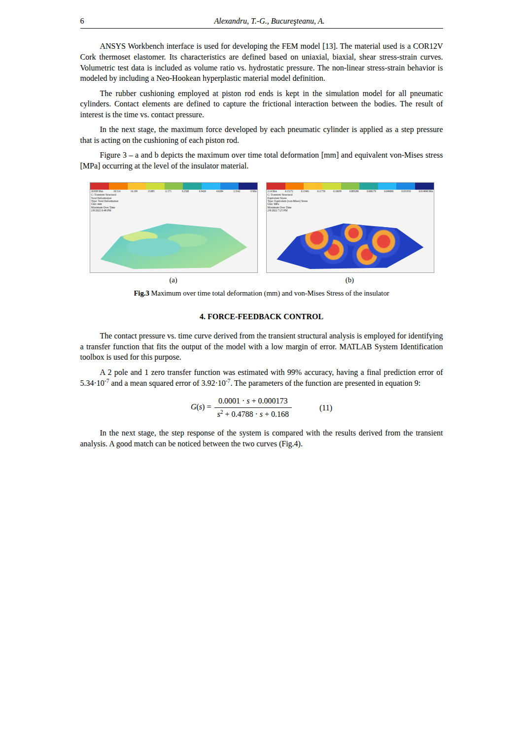6 Alexandru, T.-G., Bucureşteanu, A.
ANSYS Workbench interface is used for developing the FEM model [13]. The material used is a COR12V Cork thermoset elastomer. Its characteristics are defined based on uniaxial, biaxial, shear stress-strain curves. Volumetric test data is included as volume ratio vs. hydrostatic pressure. The non-linear stress-strain behavior is modeled by including a Neo-Hookean hyperplastic material model definition.
The rubber cushioning employed at piston rod ends is kept in the simulation model for all pneumatic cylinders. Contact elements are defined to capture the frictional interaction between the bodies. The result of interest is the time vs. contact pressure.
In the next stage, the maximum force developed by each pneumatic cylinder is applied as a step pressure that is acting on the cushioning of each piston rod.
Figure 3 – a and b depicts the maximum over time total deformation [mm] and equivalent von-Mises stress [MPa] occurring at the level of the insulator material.
20.828 Max 18.51416.19913.88511.5719.25686.94264.62842.31420 Min
C: Transient Structural
Total Deformation
Type: Total Deformation
Unit: mm
Maximum Over Time
2/8/2022 6:48 PM
(a)
2.14 Max 0.151720.134610.117500.100390.0832800.0661700.0490600.0319500.014840 Min
C: Transient Structural
Equivalent Stress
Type: Equivalent (von-Mises) Stress
Unit: MPa
Maximum Over Time
2/8/2022 7:25 PM
(b)
Fig.3 Maximum over time total deformation (mm) and von-Mises Stress of the insulator
4. FORCE-FEEDBACK CONTROL
The contact pressure vs. time curve derived from the transient structural analysis is employed for identifying a transfer function that fits the output of the model with a low margin of error. MATLAB System Identification toolbox is used for this purpose.
A 2 pole and 1 zero transfer function was estimated with 99% accuracy, having a final prediction error of 5.34·10-7 and a mean squared error of 3.92·10-7. The parameters of the function are presented in equation 9:
G(s) = 0.0001 · s + 0.000173 s2 + 0.4788 · s + 0.168
(11)
In the next stage, the step response of the system is compared with the results derived from the transient analysis. A good match can be noticed between the two curves (Fig.4).